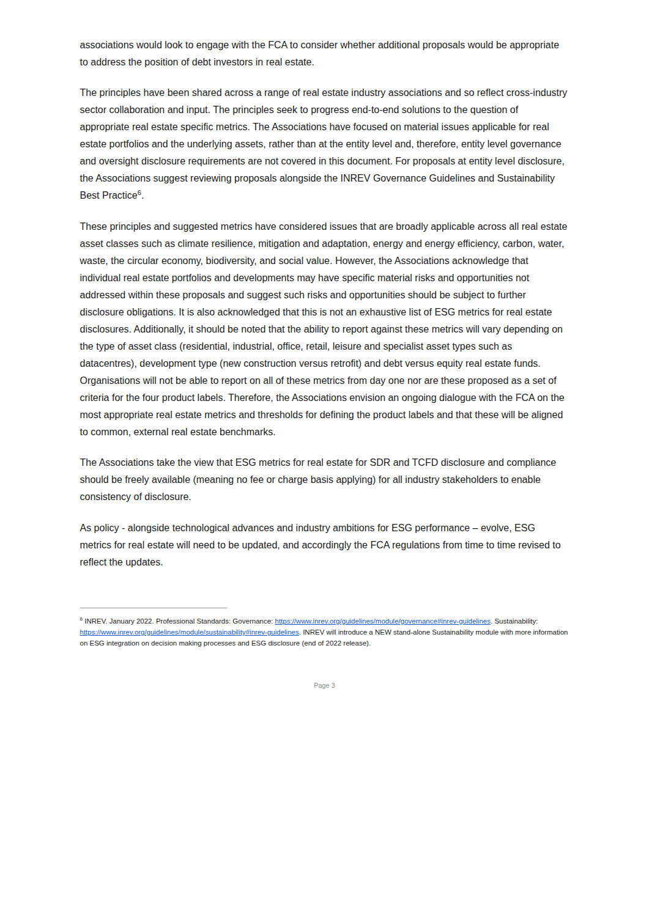associations would look to engage with the FCA to consider whether additional proposals would be appropriate to address the position of debt investors in real estate.
The principles have been shared across a range of real estate industry associations and so reflect cross-industry sector collaboration and input. The principles seek to progress end-to-end solutions to the question of appropriate real estate specific metrics. The Associations have focused on material issues applicable for real estate portfolios and the underlying assets, rather than at the entity level and, therefore, entity level governance and oversight disclosure requirements are not covered in this document. For proposals at entity level disclosure, the Associations suggest reviewing proposals alongside the INREV Governance Guidelines and Sustainability Best Practice6.
These principles and suggested metrics have considered issues that are broadly applicable across all real estate asset classes such as climate resilience, mitigation and adaptation, energy and energy efficiency, carbon, water, waste, the circular economy, biodiversity, and social value. However, the Associations acknowledge that individual real estate portfolios and developments may have specific material risks and opportunities not addressed within these proposals and suggest such risks and opportunities should be subject to further disclosure obligations. It is also acknowledged that this is not an exhaustive list of ESG metrics for real estate disclosures. Additionally, it should be noted that the ability to report against these metrics will vary depending on the type of asset class (residential, industrial, office, retail, leisure and specialist asset types such as datacentres), development type (new construction versus retrofit) and debt versus equity real estate funds. Organisations will not be able to report on all of these metrics from day one nor are these proposed as a set of criteria for the four product labels. Therefore, the Associations envision an ongoing dialogue with the FCA on the most appropriate real estate metrics and thresholds for defining the product labels and that these will be aligned to common, external real estate benchmarks.
The Associations take the view that ESG metrics for real estate for SDR and TCFD disclosure and compliance should be freely available (meaning no fee or charge basis applying) for all industry stakeholders to enable consistency of disclosure.
As policy - alongside technological advances and industry ambitions for ESG performance – evolve, ESG metrics for real estate will need to be updated, and accordingly the FCA regulations from time to time revised to reflect the updates.
6 INREV. January 2022. Professional Standards: Governance: https://www.inrev.org/guidelines/module/governance#inrev-guidelines. Sustainability: https://www.inrev.org/guidelines/module/sustainability#inrev-guidelines. INREV will introduce a NEW stand-alone Sustainability module with more information on ESG integration on decision making processes and ESG disclosure (end of 2022 release).
Page 3